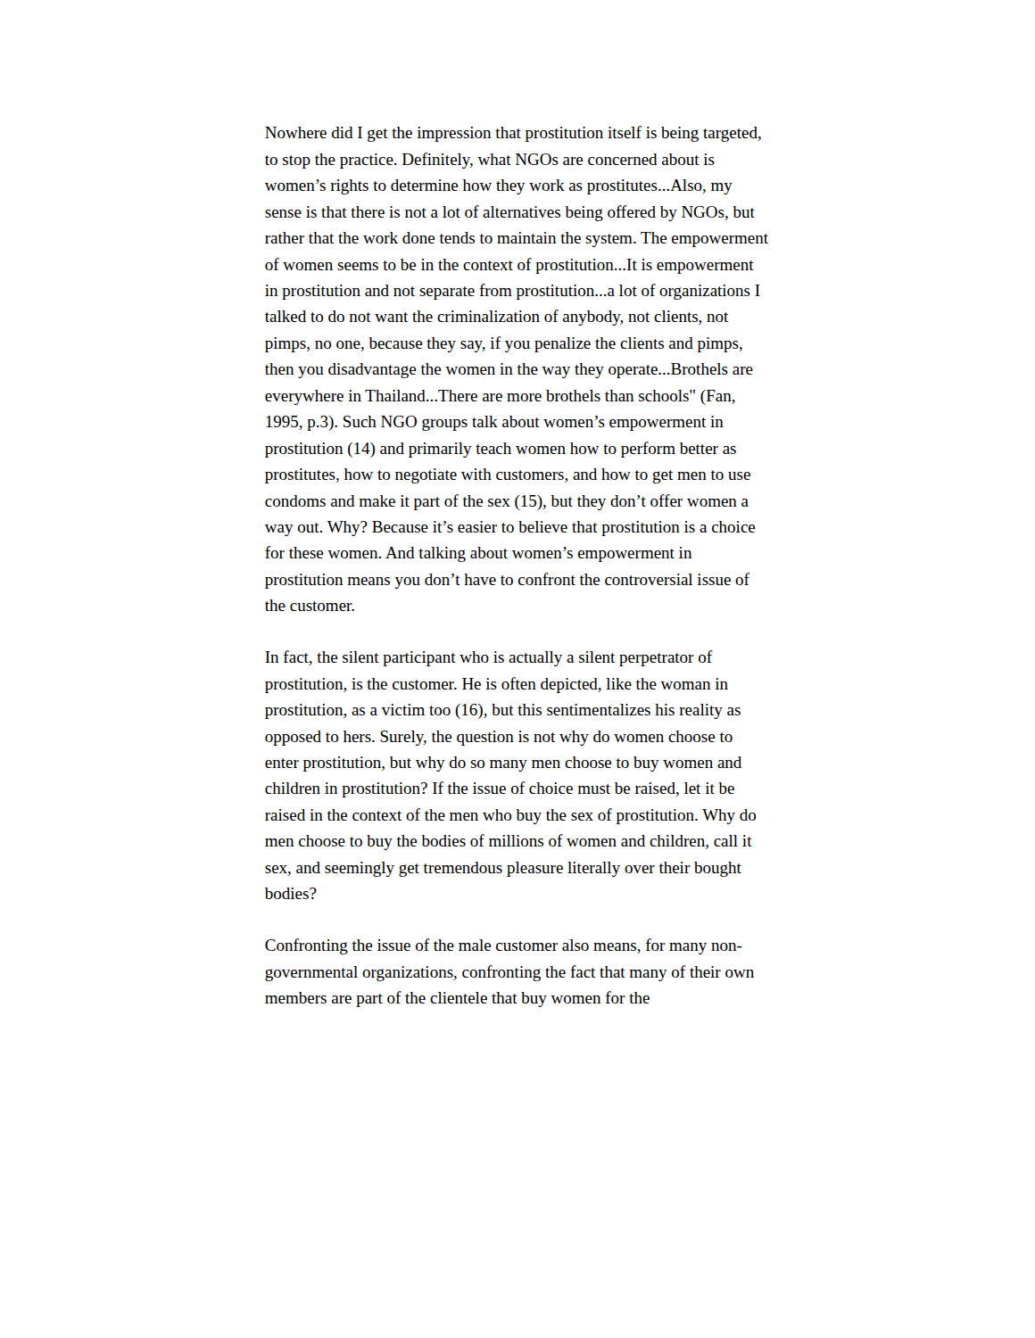Nowhere did I get the impression that prostitution itself is being targeted, to stop the practice. Definitely, what NGOs are concerned about is women’s rights to determine how they work as prostitutes...Also, my sense is that there is not a lot of alternatives being offered by NGOs, but rather that the work done tends to maintain the system. The empowerment of women seems to be in the context of prostitution...It is empowerment in prostitution and not separate from prostitution...a lot of organizations I talked to do not want the criminalization of anybody, not clients, not pimps, no one, because they say, if you penalize the clients and pimps, then you disadvantage the women in the way they operate...Brothels are everywhere in Thailand...There are more brothels than schools" (Fan, 1995, p.3). Such NGO groups talk about women’s empowerment in prostitution (14) and primarily teach women how to perform better as prostitutes, how to negotiate with customers, and how to get men to use condoms and make it part of the sex (15), but they don’t offer women a way out. Why? Because it’s easier to believe that prostitution is a choice for these women. And talking about women’s empowerment in prostitution means you don’t have to confront the controversial issue of the customer.
In fact, the silent participant who is actually a silent perpetrator of prostitution, is the customer. He is often depicted, like the woman in prostitution, as a victim too (16), but this sentimentalizes his reality as opposed to hers. Surely, the question is not why do women choose to enter prostitution, but why do so many men choose to buy women and children in prostitution? If the issue of choice must be raised, let it be raised in the context of the men who buy the sex of prostitution. Why do men choose to buy the bodies of millions of women and children, call it sex, and seemingly get tremendous pleasure literally over their bought bodies?
Confronting the issue of the male customer also means, for many non-governmental organizations, confronting the fact that many of their own members are part of the clientele that buy women for the